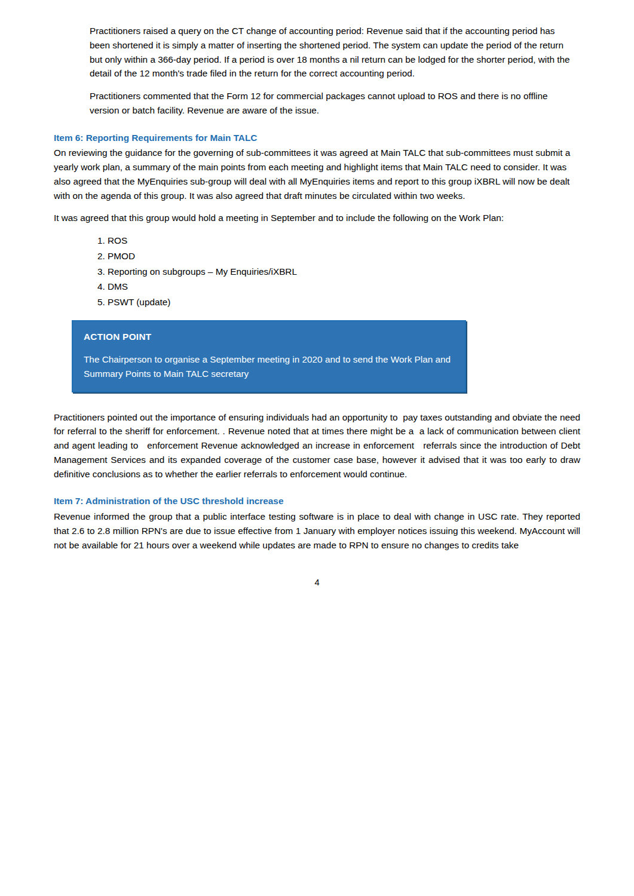Practitioners raised a query on the CT change of accounting period: Revenue said that if the accounting period has been shortened it is simply a matter of inserting the shortened period. The system can update the period of the return but only within a 366-day period. If a period is over 18 months a nil return can be lodged for the shorter period, with the detail of the 12 month's trade filed in the return for the correct accounting period.
Practitioners commented that the Form 12 for commercial packages cannot upload to ROS and there is no offline version or batch facility. Revenue are aware of the issue.
Item 6: Reporting Requirements for Main TALC
On reviewing the guidance for the governing of sub-committees it was agreed at Main TALC that sub-committees must submit a yearly work plan, a summary of the main points from each meeting and highlight items that Main TALC need to consider. It was also agreed that the MyEnquiries sub-group will deal with all MyEnquiries items and report to this group iXBRL will now be dealt with on the agenda of this group. It was also agreed that draft minutes be circulated within two weeks.
It was agreed that this group would hold a meeting in September and to include the following on the Work Plan:
ROS
PMOD
Reporting on subgroups – My Enquiries/iXBRL
DMS
PSWT (update)
ACTION POINT
The Chairperson to organise a September meeting in 2020 and to send the Work Plan and Summary Points to Main TALC secretary
Practitioners pointed out the importance of ensuring individuals had an opportunity to pay taxes outstanding and obviate the need for referral to the sheriff for enforcement. . Revenue noted that at times there might be a a lack of communication between client and agent leading to enforcement Revenue acknowledged an increase in enforcement referrals since the introduction of Debt Management Services and its expanded coverage of the customer case base, however it advised that it was too early to draw definitive conclusions as to whether the earlier referrals to enforcement would continue.
Item 7: Administration of the USC threshold increase
Revenue informed the group that a public interface testing software is in place to deal with change in USC rate. They reported that 2.6 to 2.8 million RPN's are due to issue effective from 1 January with employer notices issuing this weekend. MyAccount will not be available for 21 hours over a weekend while updates are made to RPN to ensure no changes to credits take
4